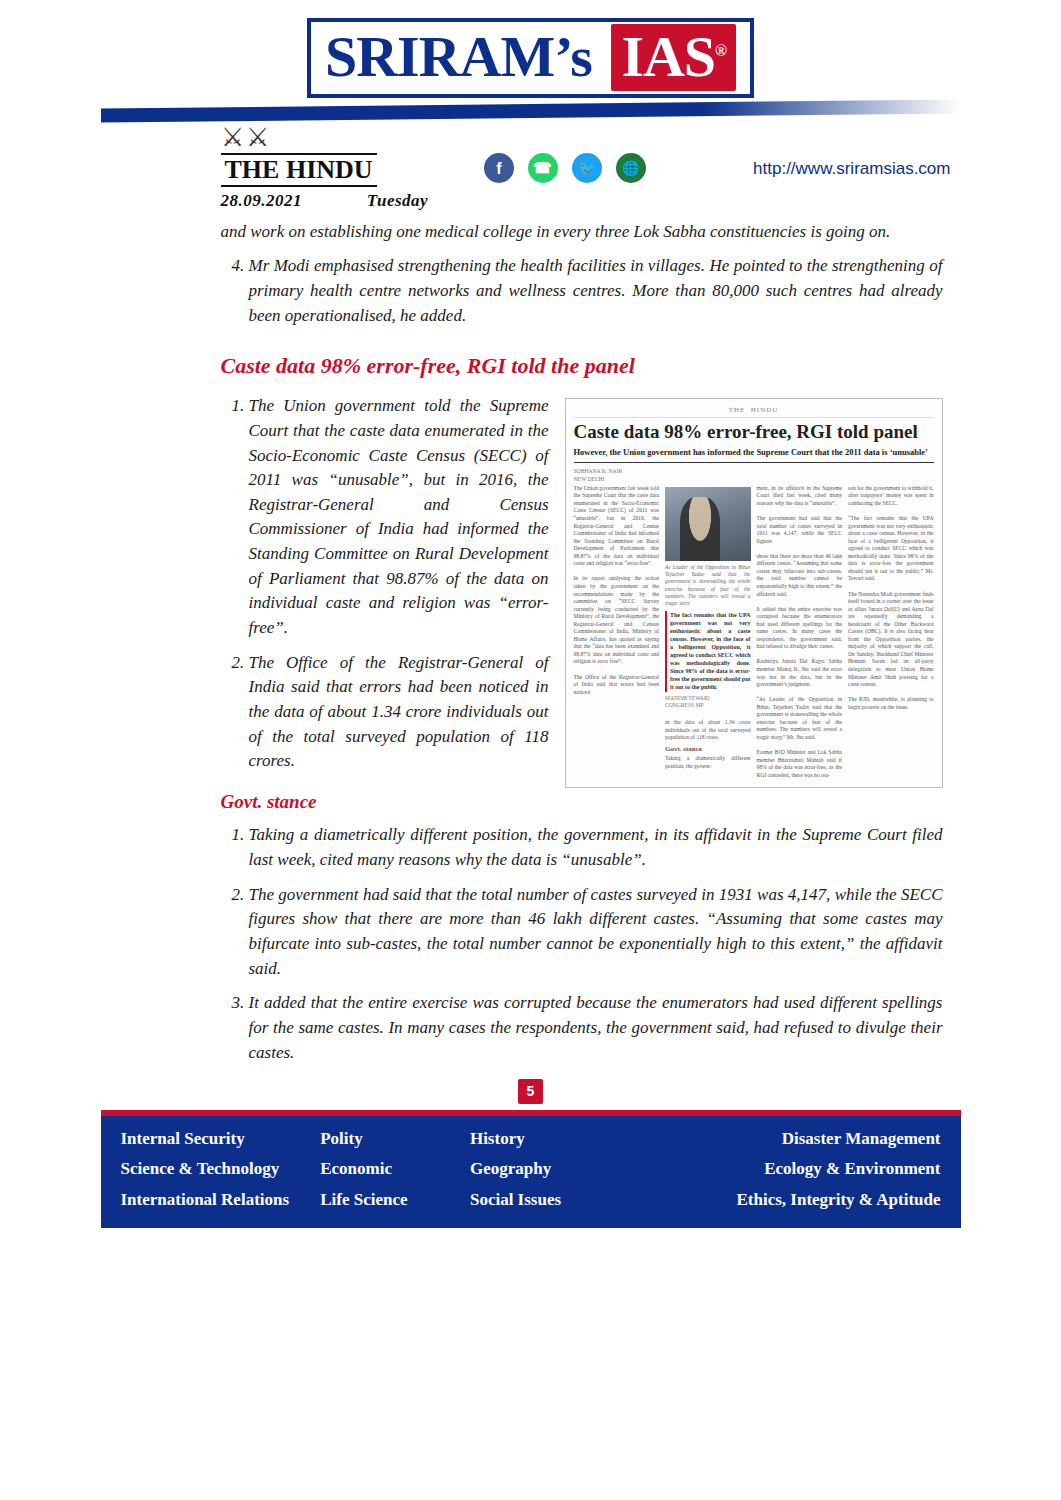SRIRAM’s IAS®
⚔⚔
THE HINDU
f ☎ 🐦 🌐
http://www.sriramsias.com
28.09.2021 Tuesday
and work on establishing one medical college in every three Lok Sabha constituencies is going on.
Mr Modi emphasised strengthening the health facilities in villages. He pointed to the strengthening of primary health centre networks and wellness centres. More than 80,000 such centres had already been operationalised, he added.
Caste data 98% error-free, RGI told the panel
THE HINDU
Caste data 98% error-free, RGI told panel
However, the Union government has informed the Supreme Court that the 2011 data is ‘unusable’
SOBHANA K. NAIR
NEW DELHI
The Union government last week told the Supreme Court that the caste data enumerated in the Socio-Economic Caste Census (SECC) of 2011 was “unusable”, but in 2016, the Registrar-General and Census Commissioner of India had informed the Standing Committee on Rural Development of Parliament that 98.87% of the data on individual caste and religion was “error-free”.
In its report analysing the action taken by the government on the recommendations made by the committee on “SECC Survey currently being conducted by the Ministry of Rural Development”, the Registrar-General and Census Commissioner of India, Ministry of Home Affairs, has quoted as saying that the “data has been examined and 98.87% data on individual caste and religion is error free”.
The Office of the Registrar-General of India said that errors had been noticed
As Leader of the Opposition in Bihar Tejashwi Yadav said that the government is stonewalling the whole exercise because of fear of the numbers. The numbers will reveal a tragic story
The fact remains that the UPA government was not very enthusiastic about a caste census. However, in the face of a belligerent Opposition, it agreed to conduct SECC which was methodologically done. Since 98% of the data is error-free the government should put it out to the public
MANISH TEWARI
CONGRESS MP
in the data of about 1.34 crore individuals out of the total surveyed population of 118 crore.
Govt. stance
Taking a diametrically different position, the govern-
ment, in its affidavit in the Supreme Court filed last week, cited many reasons why the data is “unusable”.
The government had said that the total number of castes surveyed in 1931 was 4,147, while the SECC figures
show that there are more than 46 lakh different castes. “Assuming that some castes may bifurcate into sub-castes, the total number cannot be exponentially high to this extent,” the affidavit said.
It added that the entire exercise was corrupted because the enumerators had used different spellings for the same castes. In many cases the respondents, the government said, had refused to divulge their castes.
Rashtriya Janata Dal Rajya Sabha member Manoj K. Jha said the error was not in the data, but in the government’s judgment.
“As Leader of the Opposition in Bihar, Tejashwi Yadav said that the government is stonewalling the whole exercise because of fear of the numbers. The numbers will reveal a tragic story,” Mr. Jha said.
Former BJD Minister and Lok Sabha member Bhartruhari Mahtab said if 98% of the data was error-free, as the RGI conceded, there was no rea-
son for the government to withhold it, after taxpayers’ money was spent in conducting the SECC.
“The fact remains that the UPA government was not very enthusiastic about a caste census. However, in the face of a belligerent Opposition, it agreed to conduct SECC which was methodically done. Since 98% of the data is error-free the government should put it out to the public,” Mr. Tewari said.
The Narendra Modi government finds itself boxed in a corner over the issue as allies Janata Dal(U) and Apna Dal are repeatedly demanding a headcount of the Other Backward Castes (OBC). It is also facing heat from the Opposition parties, the majority of which support the call. On Sunday, Jharkhand Chief Minister Hemant Soren led an all-party delegation to meet Union Home Minister Amit Shah pressing for a caste census.
The RJD, meanwhile, is planning to begin protests on the issue.
The Union government told the Supreme Court that the caste data enumerated in the Socio-Economic Caste Census (SECC) of 2011 was “unusable”, but in 2016, the Registrar-General and Census Commissioner of India had informed the Standing Committee on Rural Development of Parliament that 98.87% of the data on individual caste and religion was “error-free”.
The Office of the Registrar-General of India said that errors had been noticed in the data of about 1.34 crore individuals out of the total surveyed population of 118 crores.
Govt. stance
Taking a diametrically different position, the government, in its affidavit in the Supreme Court filed last week, cited many reasons why the data is “unusable”.
The government had said that the total number of castes surveyed in 1931 was 4,147, while the SECC figures show that there are more than 46 lakh different castes. “Assuming that some castes may bifurcate into sub-castes, the total number cannot be exponentially high to this extent,” the affidavit said.
It added that the entire exercise was corrupted because the enumerators had used different spellings for the same castes. In many cases the respondents, the government said, had refused to divulge their castes.
5
| Internal Security | Polity | History | Disaster Management |
| Science & Technology | Economic | Geography | Ecology & Environment |
| International Relations | Life Science | Social Issues | Ethics, Integrity & Aptitude |